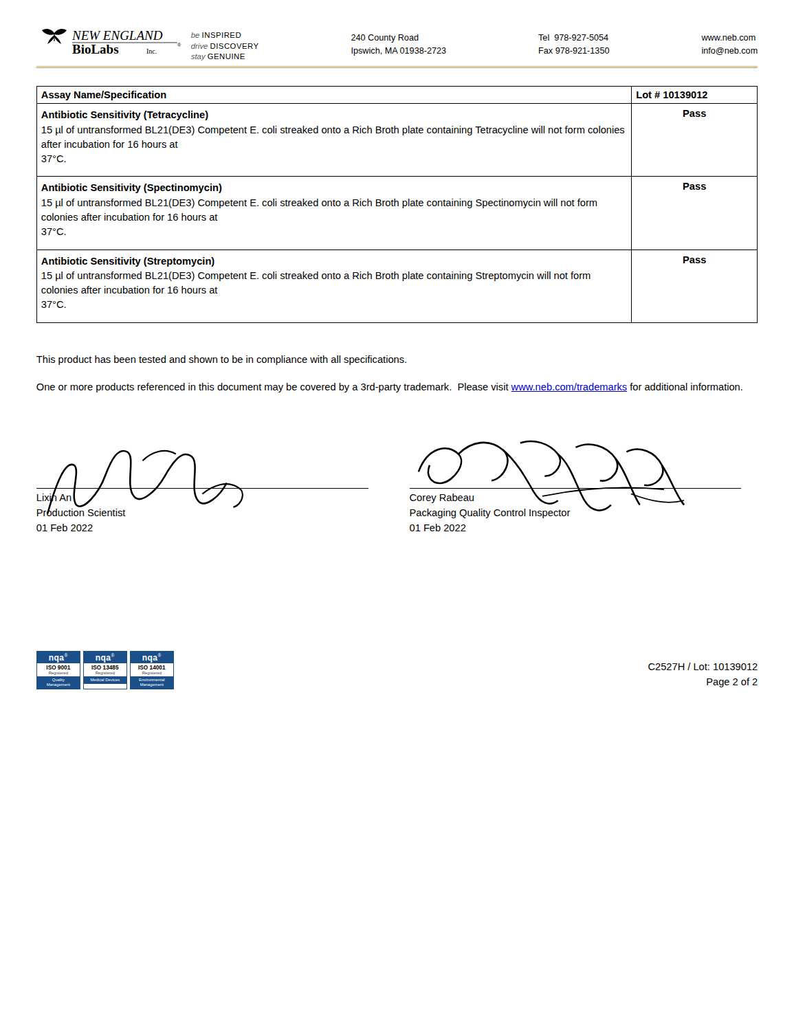NEW ENGLAND BioLabs Inc. ®
be INSPIRED
drive DISCOVERY
stay GENUINE
240 County Road
Ipswich, MA 01938-2723
Tel 978-927-5054
Fax 978-921-1350
www.neb.com
info@neb.com
| Assay Name/Specification | Lot # 10139012 |
| --- | --- |
| Antibiotic Sensitivity (Tetracycline) 15 µl of untransformed BL21(DE3) Competent E. coli streaked onto a Rich Broth plate containing Tetracycline will not form colonies after incubation for 16 hours at 37°C. | Pass |
| Antibiotic Sensitivity (Spectinomycin) 15 µl of untransformed BL21(DE3) Competent E. coli streaked onto a Rich Broth plate containing Spectinomycin will not form colonies after incubation for 16 hours at 37°C. | Pass |
| Antibiotic Sensitivity (Streptomycin) 15 µl of untransformed BL21(DE3) Competent E. coli streaked onto a Rich Broth plate containing Streptomycin will not form colonies after incubation for 16 hours at 37°C. | Pass |
This product has been tested and shown to be in compliance with all specifications.
One or more products referenced in this document may be covered by a 3rd-party trademark. Please visit www.neb.com/trademarks for additional information.
Lixin An
Production Scientist
01 Feb 2022
Corey Rabeau
Packaging Quality Control Inspector
01 Feb 2022
nqa®
ISO 9001
Registered
Quality
Management
nqa®
ISO 13485
Registered
Medical Devices
nqa®
ISO 14001
Registered
Environmental
Management
C2527H / Lot: 10139012
Page 2 of 2